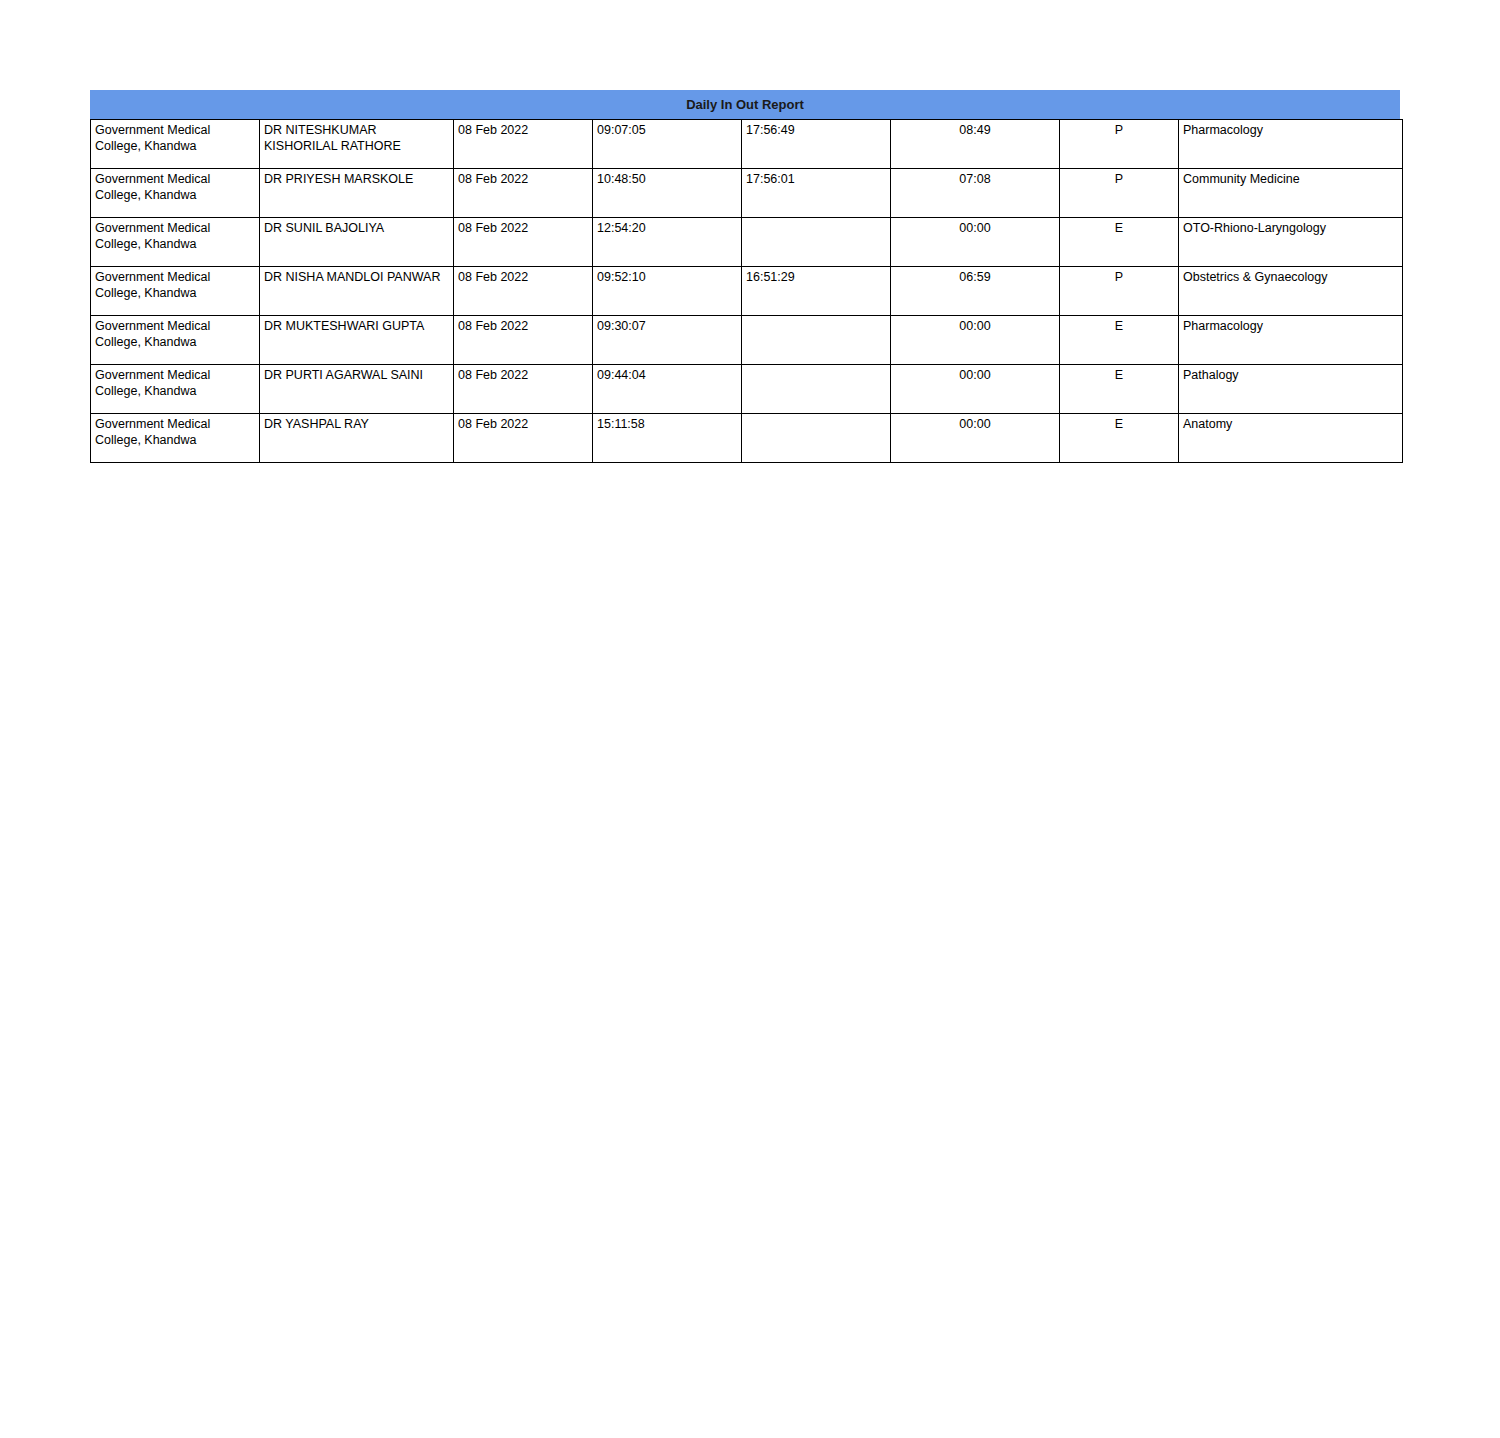Daily In Out Report
| Government Medical College, Khandwa | DR NITESHKUMAR KISHORILAL RATHORE | 08 Feb 2022 | 09:07:05 | 17:56:49 | 08:49 | P | Pharmacology |
| Government Medical College, Khandwa | DR PRIYESH MARSKOLE | 08 Feb 2022 | 10:48:50 | 17:56:01 | 07:08 | P | Community Medicine |
| Government Medical College, Khandwa | DR SUNIL BAJOLIYA | 08 Feb 2022 | 12:54:20 | | 00:00 | E | OTO-Rhiono-Laryngology |
| Government Medical College, Khandwa | DR NISHA MANDLOI PANWAR | 08 Feb 2022 | 09:52:10 | 16:51:29 | 06:59 | P | Obstetrics & Gynaecology |
| Government Medical College, Khandwa | DR MUKTESHWARI GUPTA | 08 Feb 2022 | 09:30:07 | | 00:00 | E | Pharmacology |
| Government Medical College, Khandwa | DR PURTI AGARWAL SAINI | 08 Feb 2022 | 09:44:04 | | 00:00 | E | Pathalogy |
| Government Medical College, Khandwa | DR YASHPAL RAY | 08 Feb 2022 | 15:11:58 | | 00:00 | E | Anatomy |